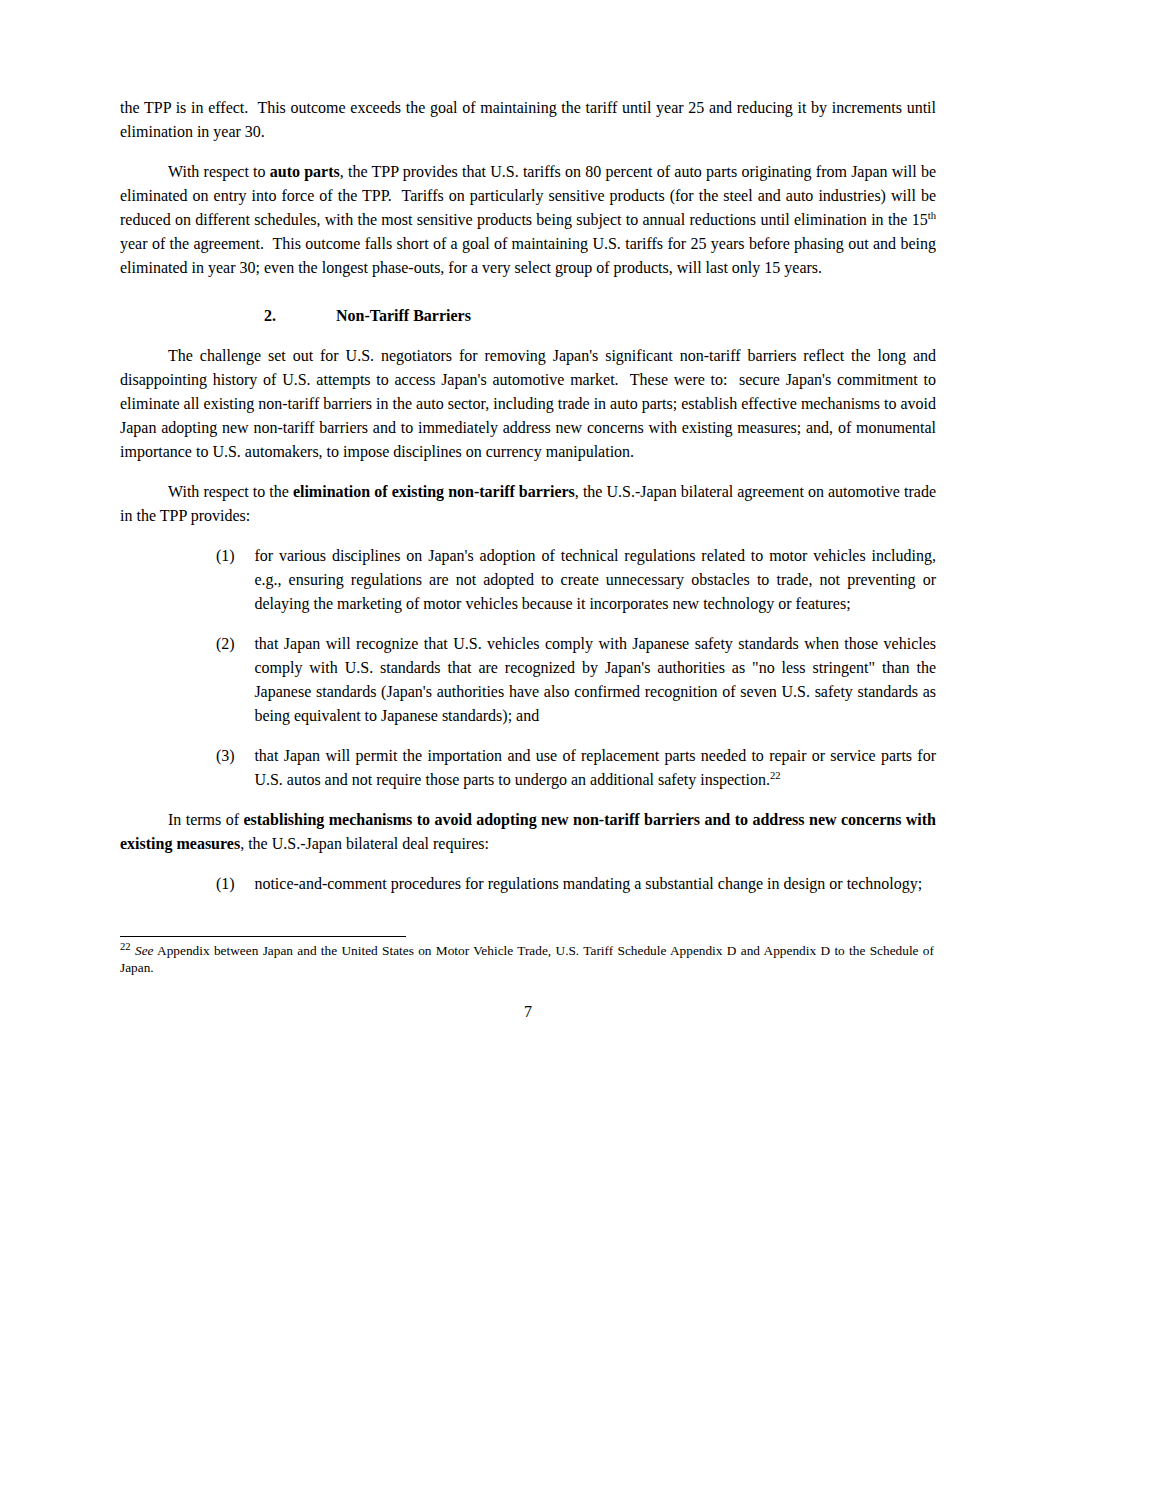the TPP is in effect. This outcome exceeds the goal of maintaining the tariff until year 25 and reducing it by increments until elimination in year 30.
With respect to auto parts, the TPP provides that U.S. tariffs on 80 percent of auto parts originating from Japan will be eliminated on entry into force of the TPP. Tariffs on particularly sensitive products (for the steel and auto industries) will be reduced on different schedules, with the most sensitive products being subject to annual reductions until elimination in the 15th year of the agreement. This outcome falls short of a goal of maintaining U.S. tariffs for 25 years before phasing out and being eliminated in year 30; even the longest phase-outs, for a very select group of products, will last only 15 years.
2. Non-Tariff Barriers
The challenge set out for U.S. negotiators for removing Japan's significant non-tariff barriers reflect the long and disappointing history of U.S. attempts to access Japan's automotive market. These were to: secure Japan's commitment to eliminate all existing non-tariff barriers in the auto sector, including trade in auto parts; establish effective mechanisms to avoid Japan adopting new non-tariff barriers and to immediately address new concerns with existing measures; and, of monumental importance to U.S. automakers, to impose disciplines on currency manipulation.
With respect to the elimination of existing non-tariff barriers, the U.S.-Japan bilateral agreement on automotive trade in the TPP provides:
(1) for various disciplines on Japan's adoption of technical regulations related to motor vehicles including, e.g., ensuring regulations are not adopted to create unnecessary obstacles to trade, not preventing or delaying the marketing of motor vehicles because it incorporates new technology or features;
(2) that Japan will recognize that U.S. vehicles comply with Japanese safety standards when those vehicles comply with U.S. standards that are recognized by Japan's authorities as "no less stringent" than the Japanese standards (Japan's authorities have also confirmed recognition of seven U.S. safety standards as being equivalent to Japanese standards); and
(3) that Japan will permit the importation and use of replacement parts needed to repair or service parts for U.S. autos and not require those parts to undergo an additional safety inspection.22
In terms of establishing mechanisms to avoid adopting new non-tariff barriers and to address new concerns with existing measures, the U.S.-Japan bilateral deal requires:
(1) notice-and-comment procedures for regulations mandating a substantial change in design or technology;
22 See Appendix between Japan and the United States on Motor Vehicle Trade, U.S. Tariff Schedule Appendix D and Appendix D to the Schedule of Japan.
7